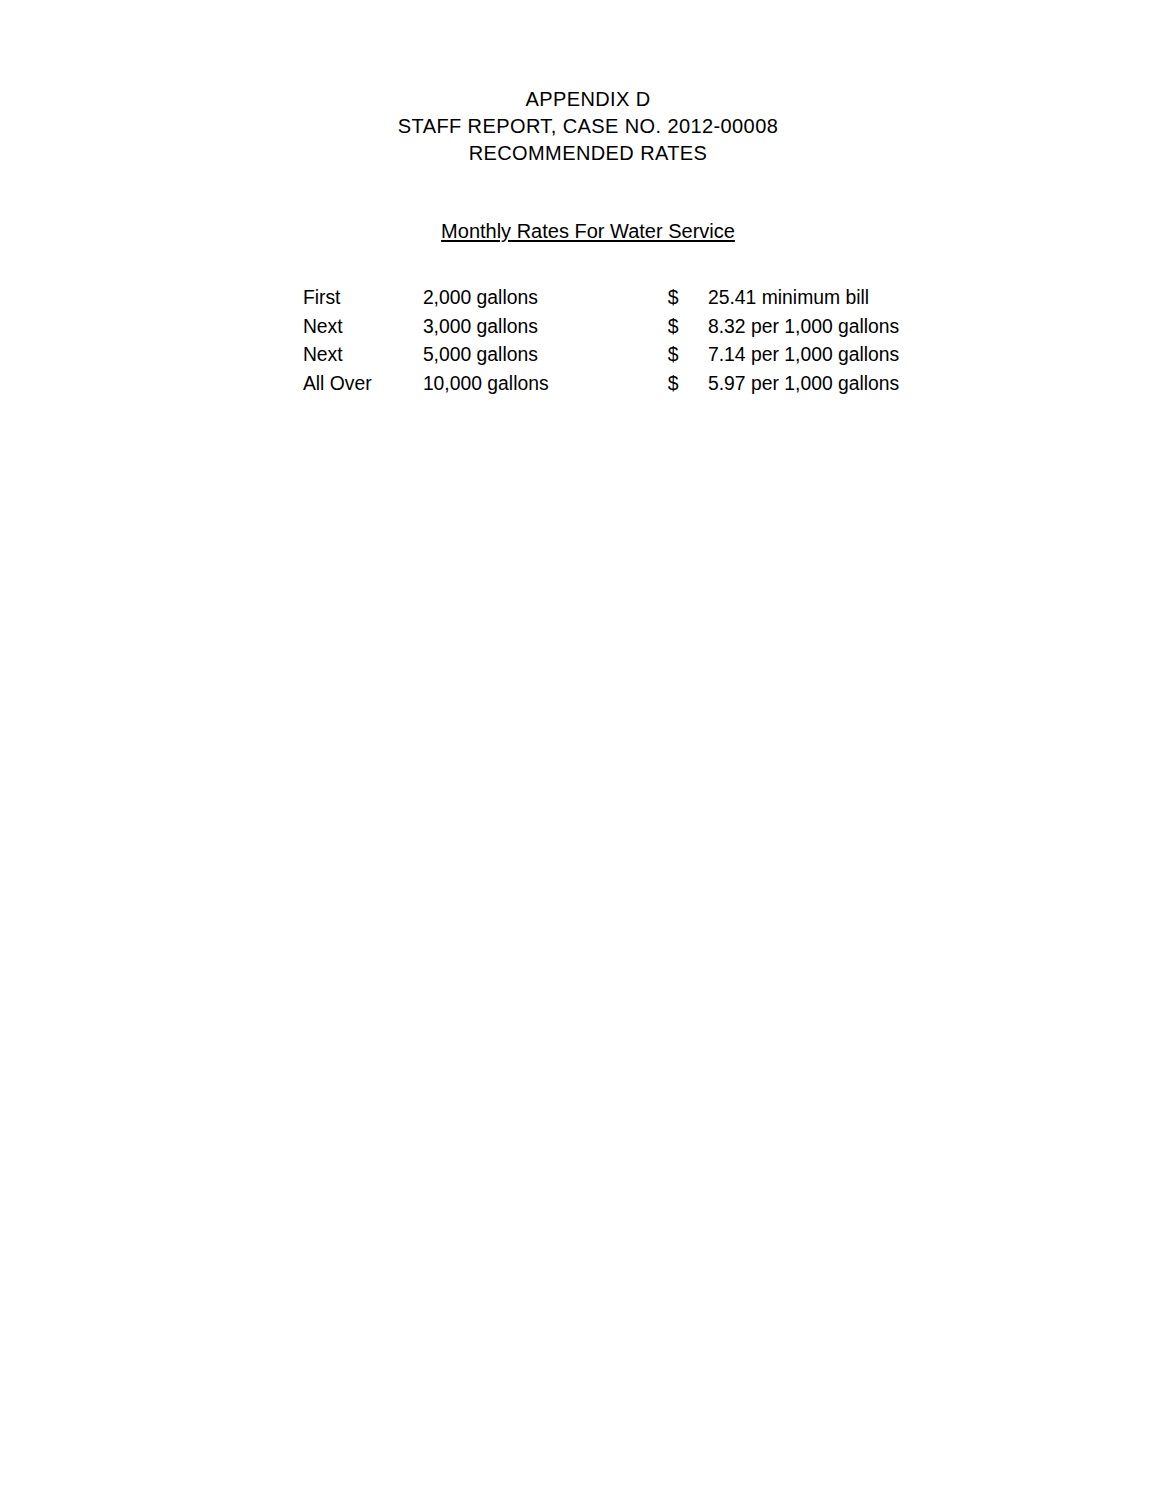APPENDIX D
STAFF REPORT, CASE NO. 2012-00008
RECOMMENDED RATES
Monthly Rates For Water Service
| First | 2,000 gallons | $ | 25.41 minimum bill |
| Next | 3,000 gallons | $ | 8.32 per 1,000 gallons |
| Next | 5,000 gallons | $ | 7.14 per 1,000 gallons |
| All Over | 10,000 gallons | $ | 5.97 per 1,000 gallons |